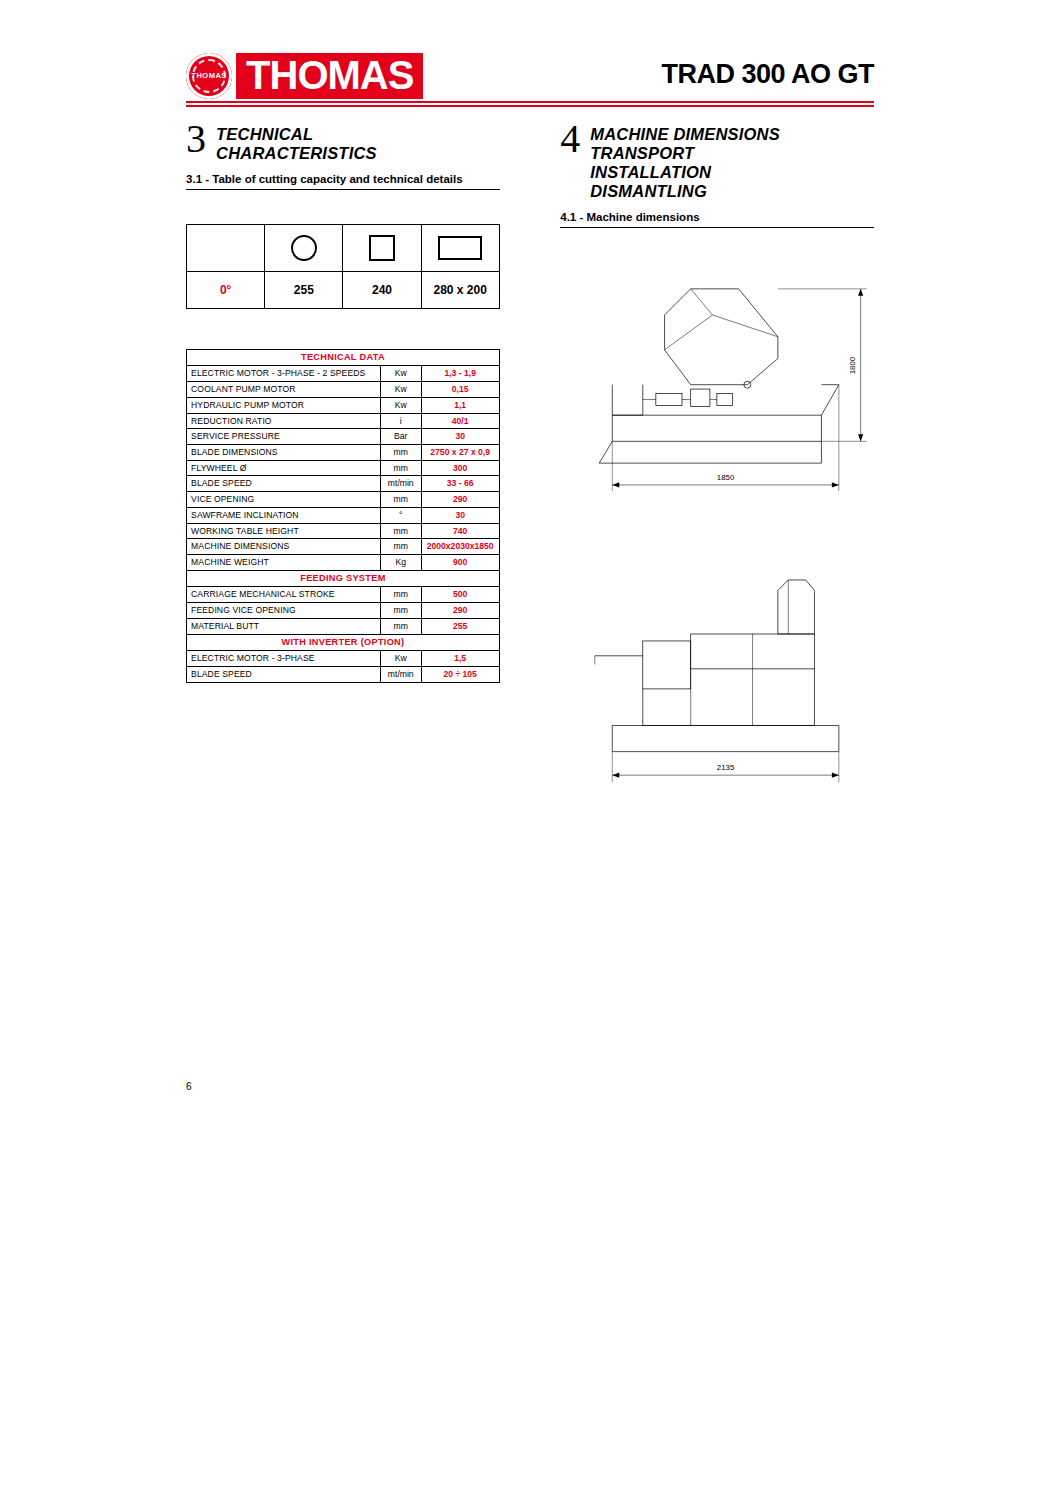THOMAS
THOMAS
TRAD 300 AO GT
3
TECHNICAL
CHARACTERISTICS
3.1 - Table of cutting capacity and technical details
| 0° | 255 | 240 | 280 x 200 |
| TECHNICAL DATA |
| Electric motor - 3-phase - 2 speeds | Kw | 1,3 - 1,9 |
| Coolant pump motor | Kw | 0,15 |
| Hydraulic pump motor | Kw | 1,1 |
| Reduction ratio | i | 40/1 |
| Service pressure | Bar | 30 |
| Blade dimensions | mm | 2750 x 27 x 0,9 |
| Flywheel Ø | mm | 300 |
| Blade speed | mt/min | 33 - 66 |
| Vice opening | mm | 290 |
| Sawframe inclination | ° | 30 |
| Working table height | mm | 740 |
| Machine dimensions | mm | 2000x2030x1850 |
| Machine weight | Kg | 900 |
| FEEDING SYSTEM |
| Carriage mechanical stroke | mm | 500 |
| Feeding vice opening | mm | 290 |
| Material butt | mm | 255 |
| WITH INVERTER (OPTION) |
| Electric motor - 3-phase | Kw | 1,5 |
| Blade speed | mt/min | 20 ÷ 105 |
4
MACHINE DIMENSIONS
TRANSPORT
INSTALLATION
DISMANTLING
4.1 - Machine dimensions
1850 1800
2135
6